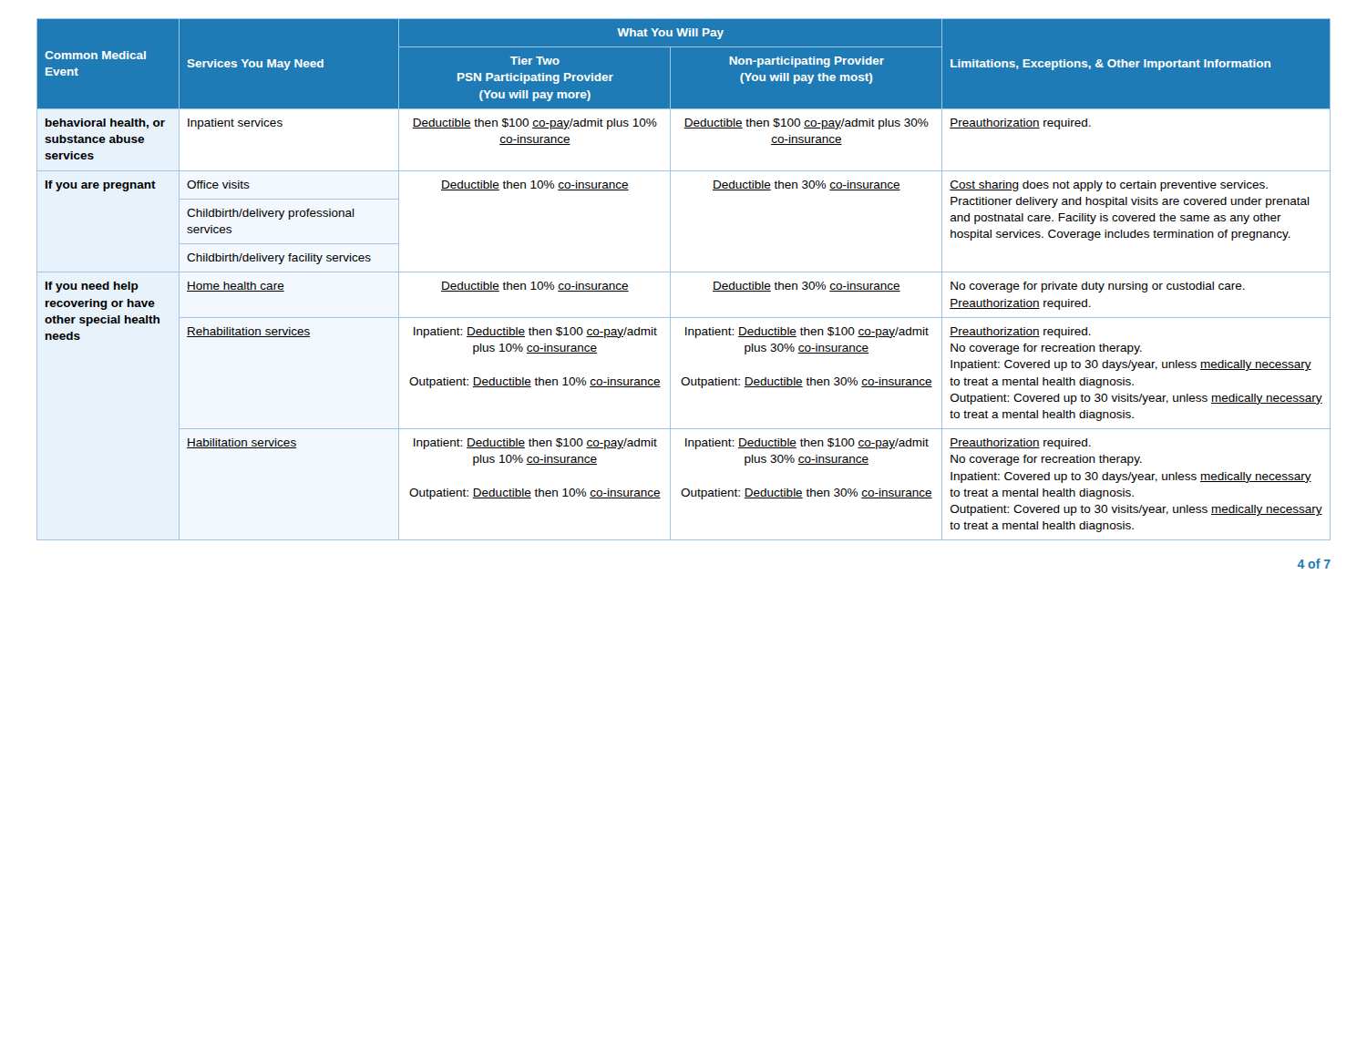| Common Medical Event | Services You May Need | What You Will Pay | Limitations, Exceptions, & Other Important Information |
| --- | --- | --- | --- |
| Tier Two PSN Participating Provider (You will pay more) | Non-participating Provider (You will pay the most) |
| behavioral health, or substance abuse services | Inpatient services | Deductible then $100 co-pay /admit plus 10% co-insurance | Deductible then $100 co-pay /admit plus 30% co-insurance | Preauthorization required. |
| If you are pregnant | Office visits | Deductible then 10% co-insurance | Deductible then 30% co-insurance | Cost sharing does not apply to certain preventive services. Practitioner delivery and hospital visits are covered under prenatal and postnatal care. Facility is covered the same as any other hospital services. Coverage includes termination of pregnancy. |
| Childbirth/delivery professional services |
| Childbirth/delivery facility services |
| If you need help recovering or have other special health needs | Home health care | Deductible then 10% co-insurance | Deductible then 30% co-insurance | No coverage for private duty nursing or custodial care. Preauthorization required. |
| Rehabilitation services | Inpatient: Deductible then $100 co-pay /admit plus 10% co-insurance Outpatient: Deductible then 10% co-insurance | Inpatient: Deductible then $100 co-pay /admit plus 30% co-insurance Outpatient: Deductible then 30% co-insurance | Preauthorization required. No coverage for recreation therapy. Inpatient: Covered up to 30 days/year, unless medically necessary to treat a mental health diagnosis. Outpatient: Covered up to 30 visits/year, unless medically necessary to treat a mental health diagnosis. |
| Habilitation services | Inpatient: Deductible then $100 co-pay /admit plus 10% co-insurance Outpatient: Deductible then 10% co-insurance | Inpatient: Deductible then $100 co-pay /admit plus 30% co-insurance Outpatient: Deductible then 30% co-insurance | Preauthorization required. No coverage for recreation therapy. Inpatient: Covered up to 30 days/year, unless medically necessary to treat a mental health diagnosis. Outpatient: Covered up to 30 visits/year, unless medically necessary to treat a mental health diagnosis. |
4 of 7